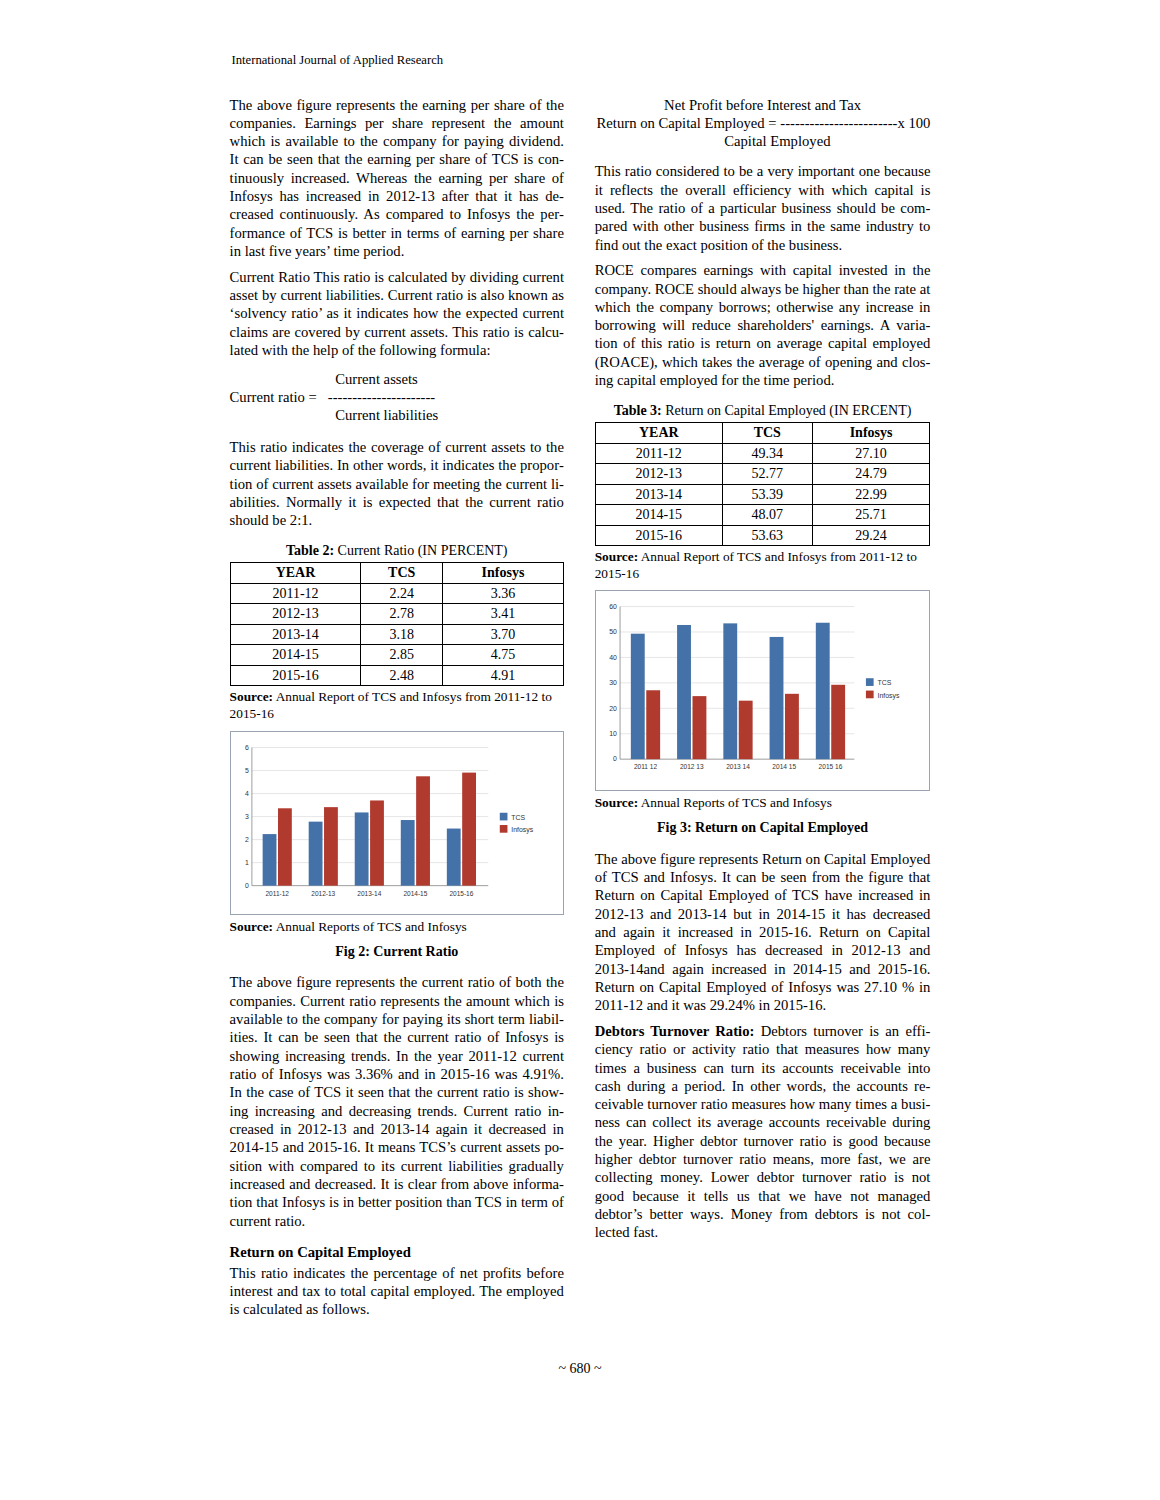International Journal of Applied Research
The above figure represents the earning per share of the companies. Earnings per share represent the amount which is available to the company for paying dividend. It can be seen that the earning per share of TCS is continuously increased. Whereas the earning per share of Infosys has increased in 2012-13 after that it has decreased continuously. As compared to Infosys the performance of TCS is better in terms of earning per share in last five years’ time period.
Current Ratio This ratio is calculated by dividing current asset by current liabilities. Current ratio is also known as ‘solvency ratio’ as it indicates how the expected current claims are covered by current assets. This ratio is calculated with the help of the following formula:
Current assets
Current ratio = ----------------------
Current liabilities
This ratio indicates the coverage of current assets to the current liabilities. In other words, it indicates the proportion of current assets available for meeting the current liabilities. Normally it is expected that the current ratio should be 2:1.
Table 2: Current Ratio (IN PERCENT)
| YEAR | TCS | Infosys |
| --- | --- | --- |
| 2011-12 | 2.24 | 3.36 |
| 2012-13 | 2.78 | 3.41 |
| 2013-14 | 3.18 | 3.70 |
| 2014-15 | 2.85 | 4.75 |
| 2015-16 | 2.48 | 4.91 |
Source: Annual Report of TCS and Infosys from 2011-12 to 2015-16
6 5 4 3 2 1 0 2011-12 2012-13 2013-14 2014-15 2015-16 TCS Infosys
Source: Annual Reports of TCS and Infosys
Fig 2: Current Ratio
The above figure represents the current ratio of both the companies. Current ratio represents the amount which is available to the company for paying its short term liabilities. It can be seen that the current ratio of Infosys is showing increasing trends. In the year 2011-12 current ratio of Infosys was 3.36% and in 2015-16 was 4.91%. In the case of TCS it seen that the current ratio is showing increasing and decreasing trends. Current ratio increased in 2012-13 and 2013-14 again it decreased in 2014-15 and 2015-16. It means TCS’s current assets position with compared to its current liabilities gradually increased and decreased. It is clear from above information that Infosys is in better position than TCS in term of current ratio.
Return on Capital Employed
This ratio indicates the percentage of net profits before interest and tax to total capital employed. The employed is calculated as follows.
Net Profit before Interest and Tax Return on Capital Employed = ------------------------x 100 Capital Employed
This ratio considered to be a very important one because it reflects the overall efficiency with which capital is used. The ratio of a particular business should be compared with other business firms in the same industry to find out the exact position of the business.
ROCE compares earnings with capital invested in the company. ROCE should always be higher than the rate at which the company borrows; otherwise any increase in borrowing will reduce shareholders' earnings. A variation of this ratio is return on average capital employed (ROACE), which takes the average of opening and closing capital employed for the time period.
Table 3: Return on Capital Employed (IN ERCENT)
| YEAR | TCS | Infosys |
| --- | --- | --- |
| 2011-12 | 49.34 | 27.10 |
| 2012-13 | 52.77 | 24.79 |
| 2013-14 | 53.39 | 22.99 |
| 2014-15 | 48.07 | 25.71 |
| 2015-16 | 53.63 | 29.24 |
Source: Annual Report of TCS and Infosys from 2011-12 to 2015-16
60 50 40 30 20 10 0 2011 12 2012 13 2013 14 2014 15 2015 16 TCS Infosys
Source: Annual Reports of TCS and Infosys
Fig 3: Return on Capital Employed
The above figure represents Return on Capital Employed of TCS and Infosys. It can be seen from the figure that Return on Capital Employed of TCS have increased in 2012-13 and 2013-14 but in 2014-15 it has decreased and again it increased in 2015-16. Return on Capital Employed of Infosys has decreased in 2012-13 and 2013-14and again increased in 2014-15 and 2015-16. Return on Capital Employed of Infosys was 27.10 % in 2011-12 and it was 29.24% in 2015-16.
Debtors Turnover Ratio: Debtors turnover is an efficiency ratio or activity ratio that measures how many times a business can turn its accounts receivable into cash during a period. In other words, the accounts receivable turnover ratio measures how many times a business can collect its average accounts receivable during the year. Higher debtor turnover ratio is good because higher debtor turnover ratio means, more fast, we are collecting money. Lower debtor turnover ratio is not good because it tells us that we have not managed debtor’s better ways. Money from debtors is not collected fast.
~ 680 ~